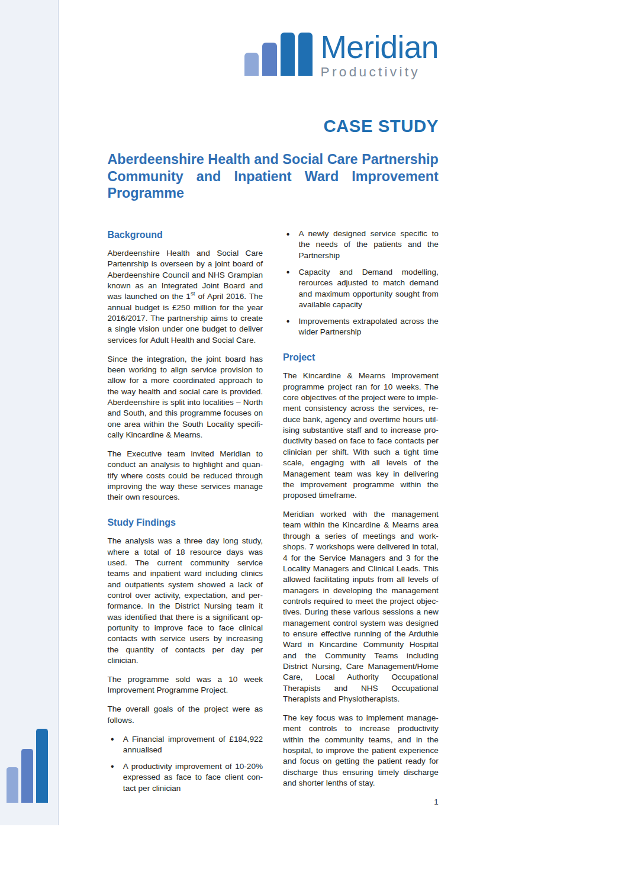Meridian Productivity
CASE STUDY
Aberdeenshire Health and Social Care Partnership Community and Inpatient Ward Improvement Programme
Background
Aberdeenshire Health and Social Care Partenrship is overseen by a joint board of Aberdeenshire Council and NHS Grampian known as an Integrated Joint Board and was launched on the 1st of April 2016. The annual budget is £250 million for the year 2016/2017. The partnership aims to create a single vision under one budget to deliver services for Adult Health and Social Care.
Since the integration, the joint board has been working to align service provision to allow for a more coordinated approach to the way health and social care is provided. Aberdeenshire is split into localities – North and South, and this programme focuses on one area within the South Locality specifically Kincardine & Mearns.
The Executive team invited Meridian to conduct an analysis to highlight and quantify where costs could be reduced through improving the way these services manage their own resources.
Study Findings
The analysis was a three day long study, where a total of 18 resource days was used. The current community service teams and inpatient ward including clinics and outpatients system showed a lack of control over activity, expectation, and performance. In the District Nursing team it was identified that there is a significant opportunity to improve face to face clinical contacts with service users by increasing the quantity of contacts per day per clinician.
The programme sold was a 10 week Improvement Programme Project.
The overall goals of the project were as follows.
A Financial improvement of £184,922 annualised
A productivity improvement of 10-20% expressed as face to face client contact per clinician
A newly designed service specific to the needs of the patients and the Partnership
Capacity and Demand modelling, rerources adjusted to match demand and maximum opportunity sought from available capacity
Improvements extrapolated across the wider Partnership
Project
The Kincardine & Mearns Improvement programme project ran for 10 weeks. The core objectives of the project were to implement consistency across the services, reduce bank, agency and overtime hours utilising substantive staff and to increase productivity based on face to face contacts per clinician per shift. With such a tight time scale, engaging with all levels of the Management team was key in delivering the improvement programme within the proposed timeframe.
Meridian worked with the management team within the Kincardine & Mearns area through a series of meetings and workshops. 7 workshops were delivered in total, 4 for the Service Managers and 3 for the Locality Managers and Clinical Leads. This allowed facilitating inputs from all levels of managers in developing the management controls required to meet the project objectives. During these various sessions a new management control system was designed to ensure effective running of the Arduthie Ward in Kincardine Community Hospital and the Community Teams including District Nursing, Care Management/Home Care, Local Authority Occupational Therapists and NHS Occupational Therapists and Physiotherapists.
The key focus was to implement management controls to increase productivity within the community teams, and in the hospital, to improve the patient experience and focus on getting the patient ready for discharge thus ensuring timely discharge and shorter lenths of stay.
1